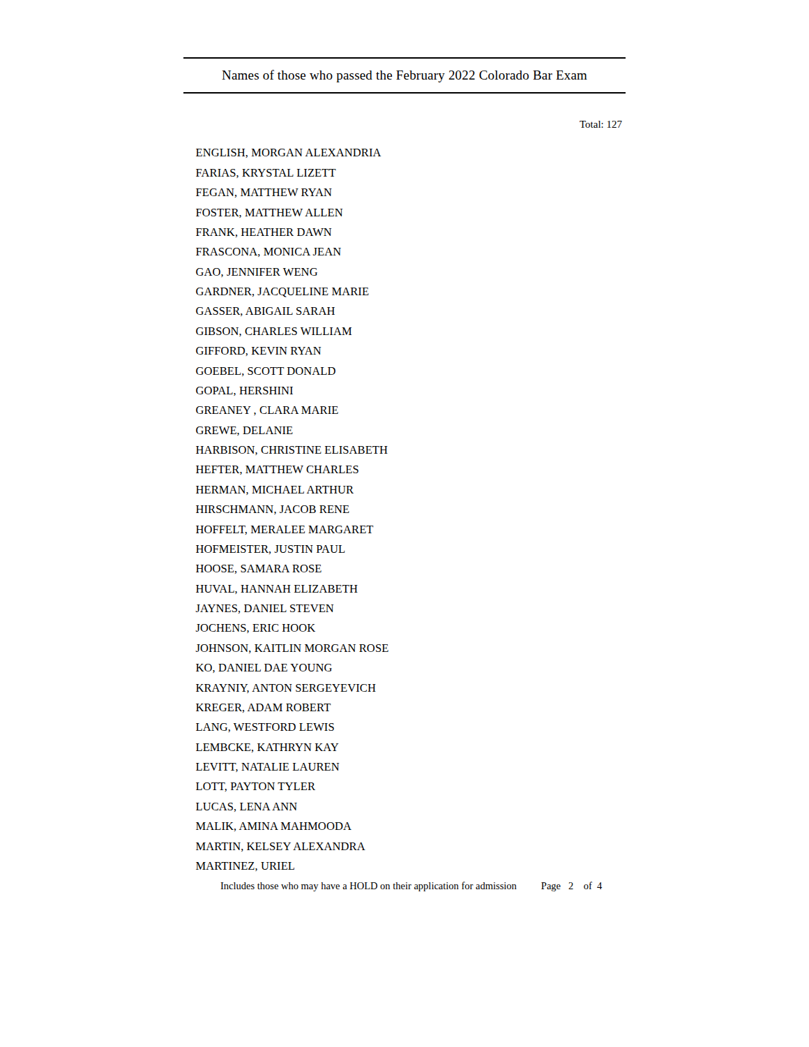Names of those who passed the February 2022 Colorado Bar Exam
Total: 127
ENGLISH, MORGAN ALEXANDRIA
FARIAS, KRYSTAL LIZETT
FEGAN, MATTHEW RYAN
FOSTER, MATTHEW ALLEN
FRANK, HEATHER DAWN
FRASCONA, MONICA JEAN
GAO, JENNIFER WENG
GARDNER, JACQUELINE MARIE
GASSER, ABIGAIL SARAH
GIBSON, CHARLES WILLIAM
GIFFORD, KEVIN RYAN
GOEBEL, SCOTT DONALD
GOPAL, HERSHINI
GREANEY , CLARA MARIE
GREWE, DELANIE
HARBISON, CHRISTINE ELISABETH
HEFTER, MATTHEW CHARLES
HERMAN, MICHAEL ARTHUR
HIRSCHMANN, JACOB RENE
HOFFELT, MERALEE MARGARET
HOFMEISTER, JUSTIN PAUL
HOOSE, SAMARA ROSE
HUVAL, HANNAH ELIZABETH
JAYNES, DANIEL STEVEN
JOCHENS, ERIC HOOK
JOHNSON, KAITLIN MORGAN ROSE
KO, DANIEL DAE YOUNG
KRAYNIY, ANTON SERGEYEVICH
KREGER, ADAM ROBERT
LANG, WESTFORD LEWIS
LEMBCKE, KATHRYN KAY
LEVITT, NATALIE LAUREN
LOTT, PAYTON TYLER
LUCAS, LENA ANN
MALIK, AMINA MAHMOODA
MARTIN, KELSEY ALEXANDRA
MARTINEZ, URIEL
Includes those who may have a HOLD on their application for admission Page 2 of 4